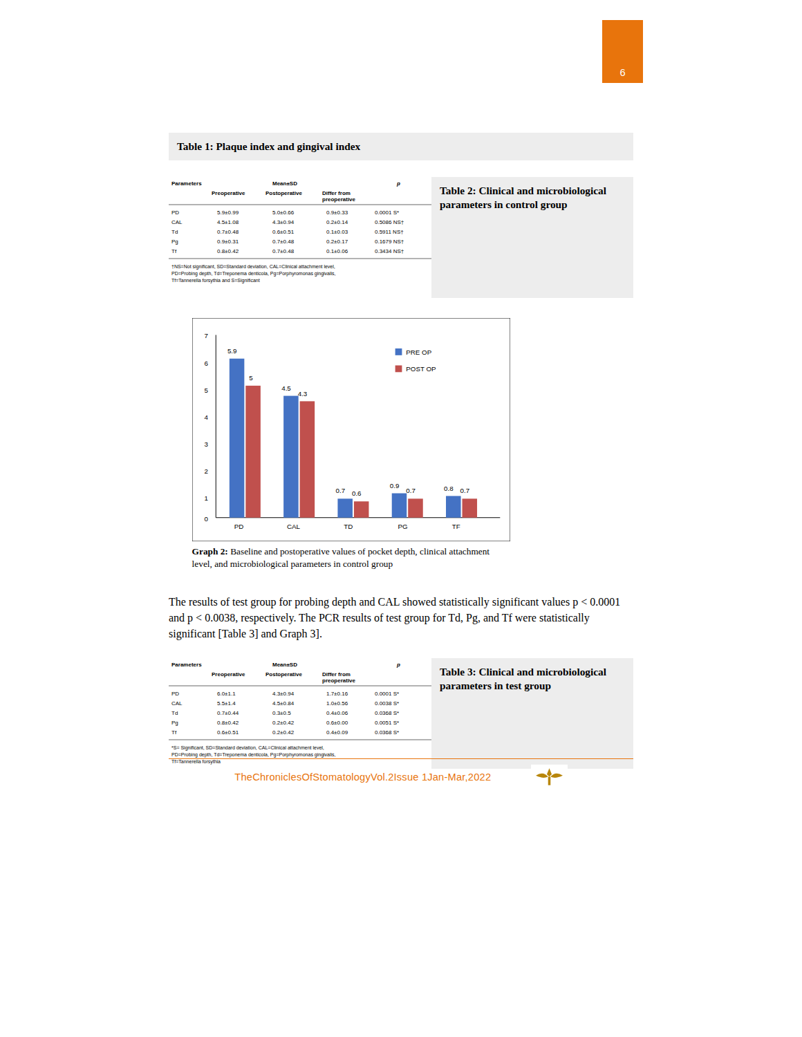6
Table 1: Plaque index and gingival index
Table 2: Clinical and microbiological parameters in control group
Graph 2: Baseline and postoperative values of pocket depth, clinical attachment level, and microbiological parameters in control group
The results of test group for probing depth and CAL showed statistically significant values p < 0.0001 and p < 0.0038, respectively. The PCR results of test group for Td, Pg, and Tf were statistically significant [Table 3] and Graph 3].
Table 3: Clinical and microbiological parameters in test group
TheChroniclesOfStomatologyVol.2Issue 1Jan-Mar,2022